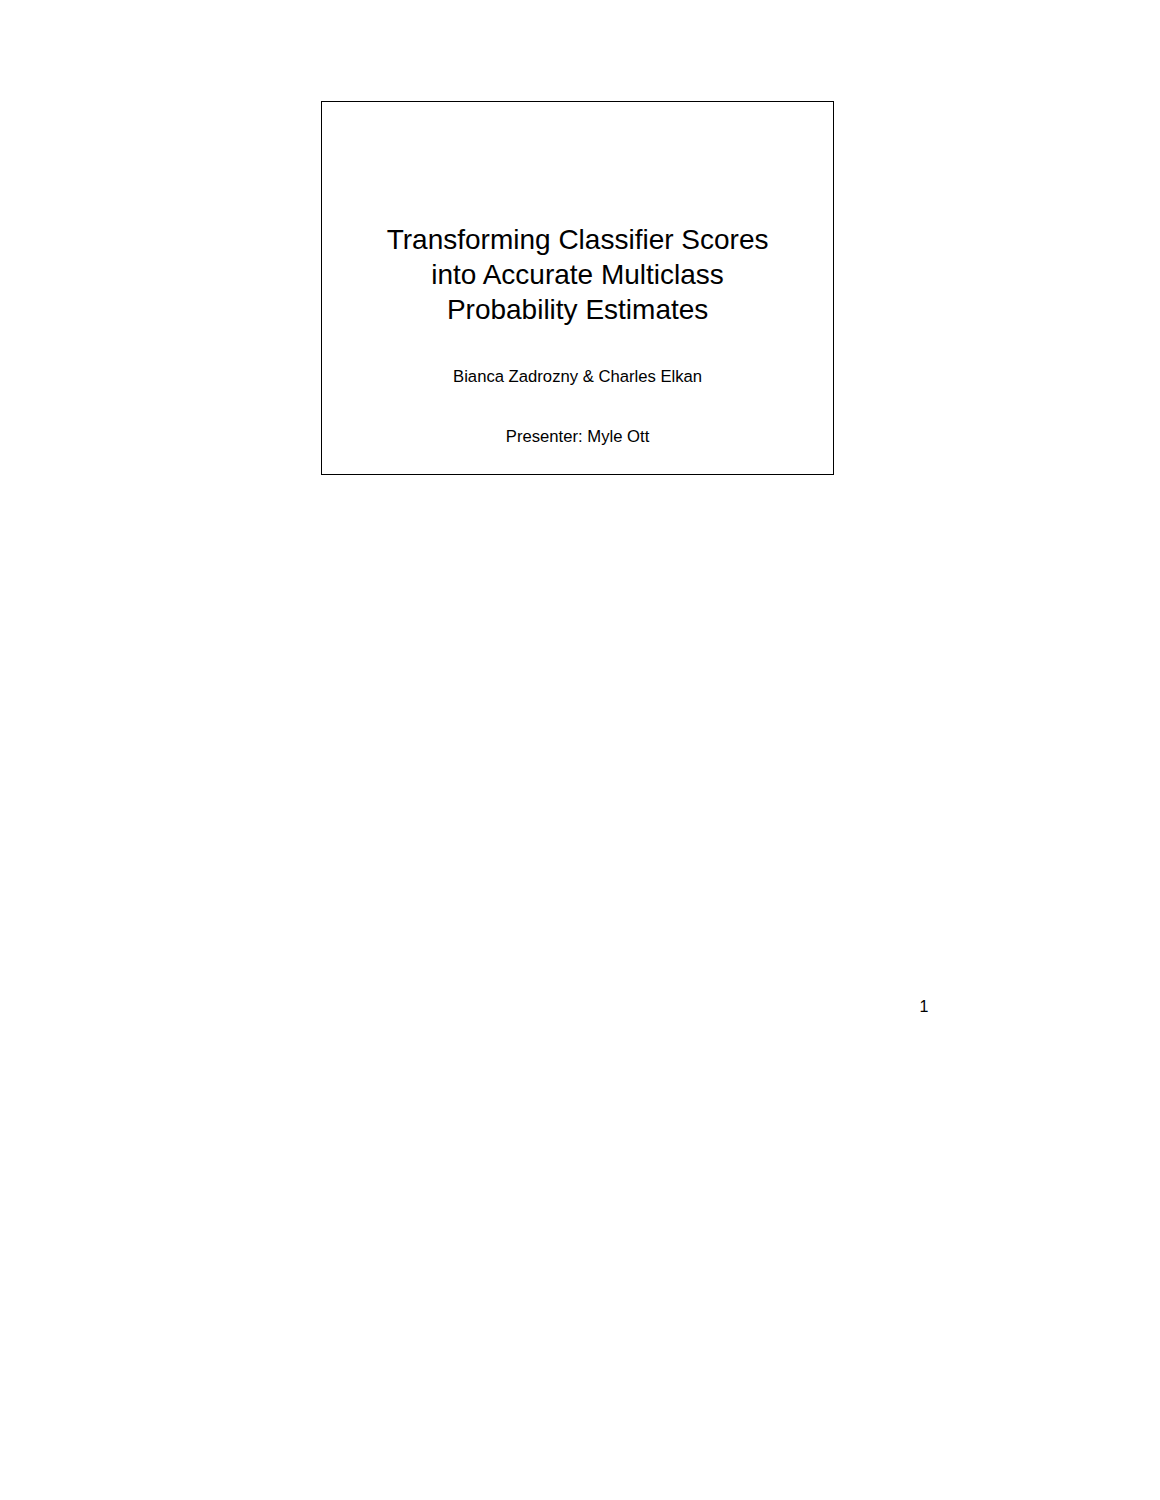Transforming Classifier Scores into Accurate Multiclass Probability Estimates
Bianca Zadrozny & Charles Elkan
Presenter: Myle Ott
1